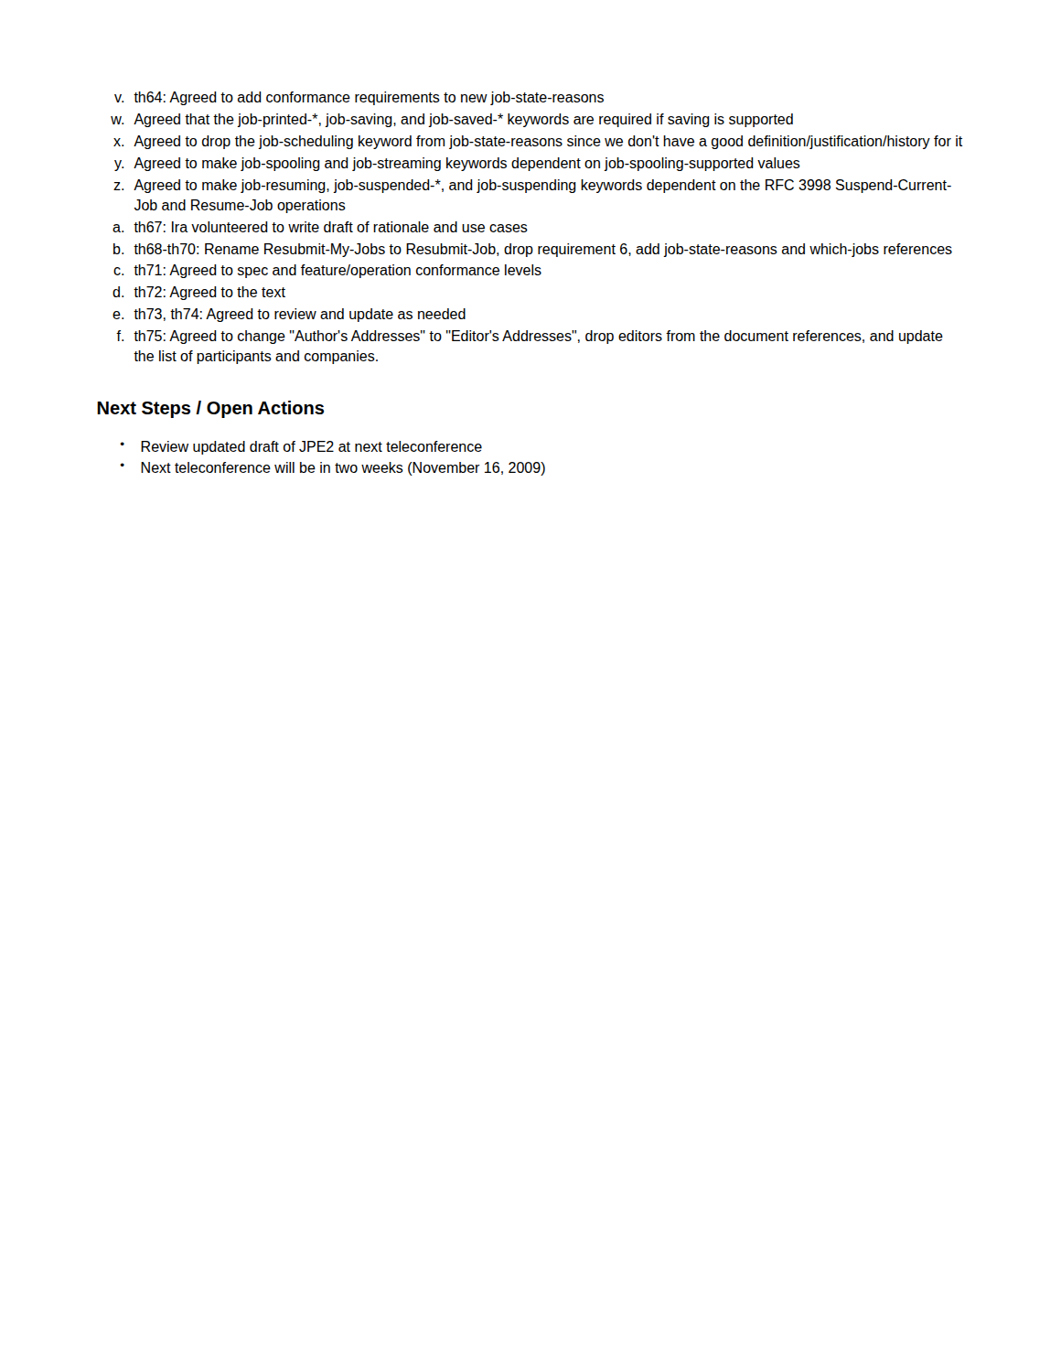th64: Agreed to add conformance requirements to new job-state-reasons
Agreed that the job-printed-*, job-saving, and job-saved-* keywords are required if saving is supported
Agreed to drop the job-scheduling keyword from job-state-reasons since we don't have a good definition/justification/history for it
Agreed to make job-spooling and job-streaming keywords dependent on job-spooling-supported values
Agreed to make job-resuming, job-suspended-*, and job-suspending keywords dependent on the RFC 3998 Suspend-Current-Job and Resume-Job operations
th67: Ira volunteered to write draft of rationale and use cases
th68-th70: Rename Resubmit-My-Jobs to Resubmit-Job, drop requirement 6, add job-state-reasons and which-jobs references
th71: Agreed to spec and feature/operation conformance levels
th72: Agreed to the text
th73, th74: Agreed to review and update as needed
th75: Agreed to change "Author's Addresses" to "Editor's Addresses", drop editors from the document references, and update the list of participants and companies.
Next Steps / Open Actions
Review updated draft of JPE2 at next teleconference
Next teleconference will be in two weeks (November 16, 2009)